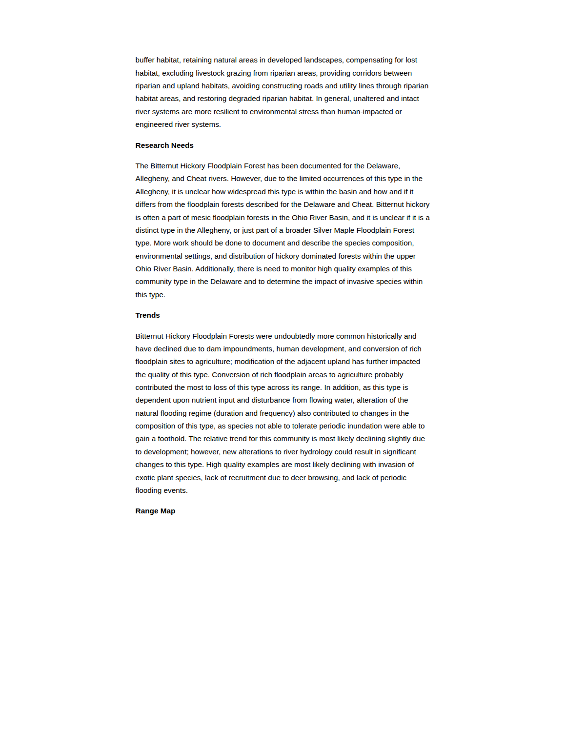buffer habitat, retaining natural areas in developed landscapes, compensating for lost habitat, excluding livestock grazing from riparian areas, providing corridors between riparian and upland habitats, avoiding constructing roads and utility lines through riparian habitat areas, and restoring degraded riparian habitat. In general, unaltered and intact river systems are more resilient to environmental stress than human-impacted or engineered river systems.
Research Needs
The Bitternut Hickory Floodplain Forest has been documented for the Delaware, Allegheny, and Cheat rivers. However, due to the limited occurrences of this type in the Allegheny, it is unclear how widespread this type is within the basin and how and if it differs from the floodplain forests described for the Delaware and Cheat. Bitternut hickory is often a part of mesic floodplain forests in the Ohio River Basin, and it is unclear if it is a distinct type in the Allegheny, or just part of a broader Silver Maple Floodplain Forest type. More work should be done to document and describe the species composition, environmental settings, and distribution of hickory dominated forests within the upper Ohio River Basin. Additionally, there is need to monitor high quality examples of this community type in the Delaware and to determine the impact of invasive species within this type.
Trends
Bitternut Hickory Floodplain Forests were undoubtedly more common historically and have declined due to dam impoundments, human development, and conversion of rich floodplain sites to agriculture; modification of the adjacent upland has further impacted the quality of this type. Conversion of rich floodplain areas to agriculture probably contributed the most to loss of this type across its range. In addition, as this type is dependent upon nutrient input and disturbance from flowing water, alteration of the natural flooding regime (duration and frequency) also contributed to changes in the composition of this type, as species not able to tolerate periodic inundation were able to gain a foothold. The relative trend for this community is most likely declining slightly due to development; however, new alterations to river hydrology could result in significant changes to this type. High quality examples are most likely declining with invasion of exotic plant species, lack of recruitment due to deer browsing, and lack of periodic flooding events.
Range Map